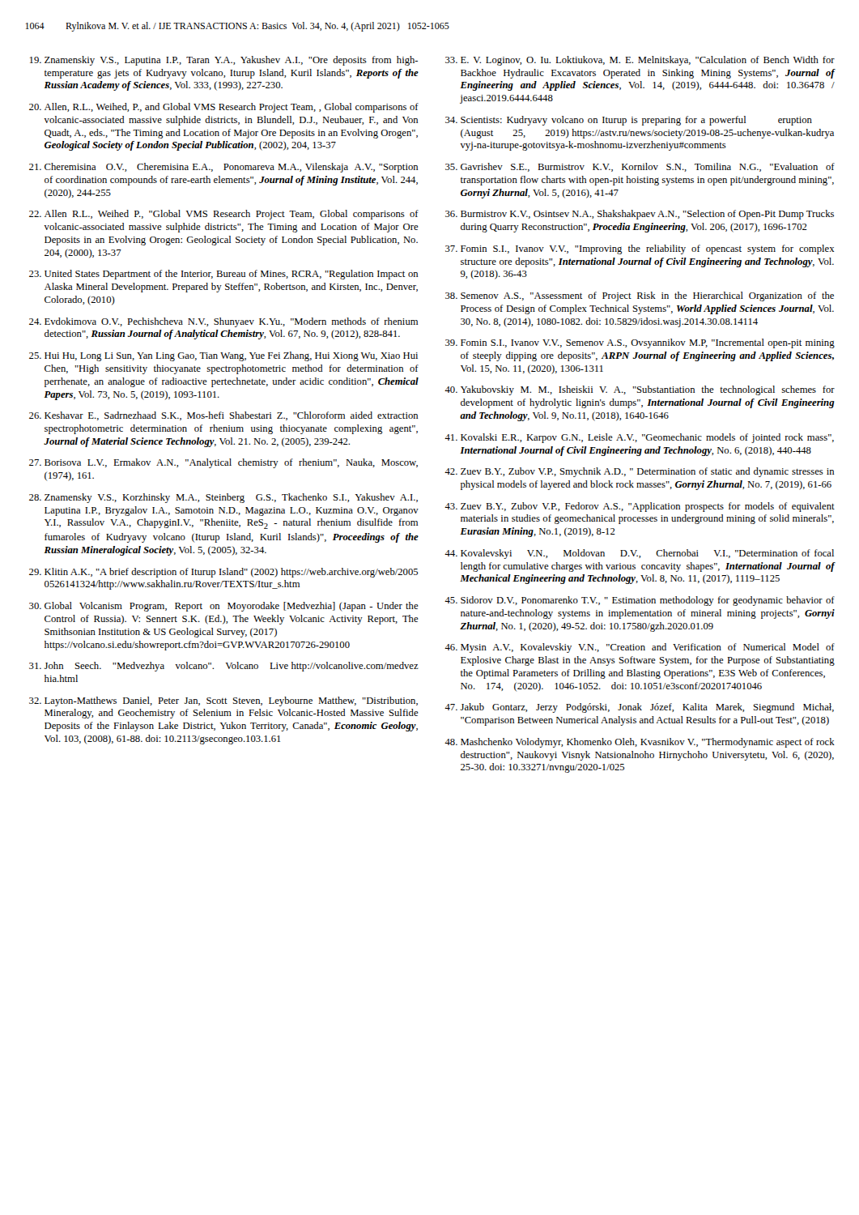1064 Rylnikova M. V. et al. / IJE TRANSACTIONS A: Basics Vol. 34, No. 4, (April 2021) 1052-1065
Znamenskiy V.S., Laputina I.P., Taran Y.A., Yakushev A.I., "Ore deposits from high-temperature gas jets of Kudryavy volcano, Iturup Island, Kuril Islands", Reports of the Russian Academy of Sciences, Vol. 333, (1993), 227-230.
Allen, R.L., Weihed, P., and Global VMS Research Project Team, , Global comparisons of volcanic-associated massive sulphide districts, in Blundell, D.J., Neubauer, F., and Von Quadt, A., eds., "The Timing and Location of Major Ore Deposits in an Evolving Orogen", Geological Society of London Special Publication, (2002), 204, 13-37
Cheremisina O.V., Cheremisina E.A., Ponomareva M.A., Vilenskaja A.V., "Sorption of coordination compounds of rare-earth elements", Journal of Mining Institute, Vol. 244, (2020), 244-255
Allen R.L., Weihed P., "Global VMS Research Project Team, Global comparisons of volcanic-associated massive sulphide districts", The Timing and Location of Major Ore Deposits in an Evolving Orogen: Geological Society of London Special Publication, No. 204, (2000), 13-37
United States Department of the Interior, Bureau of Mines, RCRA, "Regulation Impact on Alaska Mineral Development. Prepared by Steffen", Robertson, and Kirsten, Inc., Denver, Colorado, (2010)
Evdokimova O.V., Pechishcheva N.V., Shunyaev K.Yu., "Modern methods of rhenium detection", Russian Journal of Analytical Chemistry, Vol. 67, No. 9, (2012), 828-841.
Hui Hu, Long Li Sun, Yan Ling Gao, Tian Wang, Yue Fei Zhang, Hui Xiong Wu, Xiao Hui Chen, "High sensitivity thiocyanate spectrophotometric method for determination of perrhenate, an analogue of radioactive pertechnetate, under acidic condition", Chemical Papers, Vol. 73, No. 5, (2019), 1093-1101.
Keshavar E., Sadrnezhaad S.K., Mos-hefi Shabestari Z., "Chloroform aided extraction spectrophotometric determination of rhenium using thiocyanate complexing agent", Journal of Material Science Technology, Vol. 21. No. 2, (2005), 239-242.
Borisova L.V., Ermakov A.N., "Analytical chemistry of rhenium", Nauka, Moscow, (1974), 161.
Znamensky V.S., Korzhinsky M.A., Steinberg G.S., Tkachenko S.I., Yakushev A.I., Laputina I.P., Bryzgalov I.A., Samotoin N.D., Magazina L.O., Kuzmina O.V., Organov Y.I., Rassulov V.A., ChapyginI.V., "Rheniite, ReS2 - natural rhenium disulfide from fumaroles of Kudryavy volcano (Iturup Island, Kuril Islands)", Proceedings of the Russian Mineralogical Society, Vol. 5, (2005), 32-34.
Klitin A.K., "A brief description of Iturup Island" (2002) https://web.archive.org/web/20050526141324/http://www.sakhalin.ru/Rover/TEXTS/Itur_s.htm
Global Volcanism Program, Report on Moyorodake [Medvezhia] (Japan - Under the Control of Russia). V: Sennert S.K. (Ed.), The Weekly Volcanic Activity Report, The Smithsonian Institution & US Geological Survey, (2017)
https://volcano.si.edu/showreport.cfm?doi=GVP.WVAR20170726-290100
John Seech. "Medvezhya volcano". Volcano Live http://volcanolive.com/medvezhia.html
Layton-Matthews Daniel, Peter Jan, Scott Steven, Leybourne Matthew, "Distribution, Mineralogy, and Geochemistry of Selenium in Felsic Volcanic-Hosted Massive Sulfide Deposits of the Finlayson Lake District, Yukon Territory, Canada", Economic Geology, Vol. 103, (2008), 61-88. doi: 10.2113/gsecongeo.103.1.61
E. V. Loginov, O. Iu. Loktiukova, M. E. Melnitskaya, "Calculation of Bench Width for Backhoe Hydraulic Excavators Operated in Sinking Mining Systems", Journal of Engineering and Applied Sciences, Vol. 14, (2019), 6444-6448. doi: 10.36478 / jeasci.2019.6444.6448
Scientists: Kudryavy volcano on Iturup is preparing for a powerful eruption (August 25, 2019) https://astv.ru/news/society/2019-08-25-uchenye-vulkan-kudryavyj-na-iturupe-gotovitsya-k-moshnomu-izverzheniyu#comments
Gavrishev S.E., Burmistrov K.V., Kornilov S.N., Tomilina N.G., "Evaluation of transportation flow charts with open-pit hoisting systems in open pit/underground mining", Gornyi Zhurnal, Vol. 5, (2016), 41-47
Burmistrov K.V., Osintsev N.A., Shakshakpaev A.N., "Selection of Open-Pit Dump Trucks during Quarry Reconstruction", Procedia Engineering, Vol. 206, (2017), 1696-1702
Fomin S.I., Ivanov V.V., "Improving the reliability of opencast system for complex structure ore deposits", International Journal of Civil Engineering and Technology, Vol. 9, (2018). 36-43
Semenov A.S., "Assessment of Project Risk in the Hierarchical Organization of the Process of Design of Complex Technical Systems", World Applied Sciences Journal, Vol. 30, No. 8, (2014), 1080-1082. doi: 10.5829/idosi.wasj.2014.30.08.14114
Fomin S.I., Ivanov V.V., Semenov A.S., Ovsyannikov M.P, "Incremental open-pit mining of steeply dipping ore deposits", ARPN Journal of Engineering and Applied Sciences, Vol. 15, No. 11, (2020), 1306-1311
Yakubovskiy M. M., Isheiskii V. A., "Substantiation the technological schemes for development of hydrolytic lignin's dumps", International Journal of Civil Engineering and Technology, Vol. 9, No.11, (2018), 1640-1646
Kovalski E.R., Karpov G.N., Leisle A.V., "Geomechanic models of jointed rock mass", International Journal of Civil Engineering and Technology, No. 6, (2018), 440-448
Zuev B.Y., Zubov V.P., Smychnik A.D., " Determination of static and dynamic stresses in physical models of layered and block rock masses", Gornyi Zhurnal, No. 7, (2019), 61-66
Zuev B.Y., Zubov V.P., Fedorov A.S., "Application prospects for models of equivalent materials in studies of geomechanical processes in underground mining of solid minerals", Eurasian Mining, No.1, (2019), 8-12
Kovalevskyi V.N., Moldovan D.V., Chernobai V.I., "Determination of focal length for cumulative charges with various concavity shapes", International Journal of Mechanical Engineering and Technology, Vol. 8, No. 11, (2017), 1119–1125
Sidorov D.V., Ponomarenko T.V., " Estimation methodology for geodynamic behavior of nature-and-technology systems in implementation of mineral mining projects", Gornyi Zhurnal, No. 1, (2020), 49-52. doi: 10.17580/gzh.2020.01.09
Mysin A.V., Kovalevskiy V.N., "Creation and Verification of Numerical Model of Explosive Charge Blast in the Ansys Software System, for the Purpose of Substantiating the Optimal Parameters of Drilling and Blasting Operations", E3S Web of Conferences, No. 174, (2020). 1046-1052. doi: 10.1051/e3sconf/202017401046
Jakub Gontarz, Jerzy Podgórski, Jonak Józef, Kalita Marek, Siegmund Michał, "Comparison Between Numerical Analysis and Actual Results for a Pull-out Test", (2018)
Mashchenko Volodymyr, Khomenko Oleh, Kvasnikov V., "Thermodynamic aspect of rock destruction", Naukovyi Visnyk Natsionalnoho Hirnychoho Universytetu, Vol. 6, (2020), 25-30. doi: 10.33271/nvngu/2020-1/025